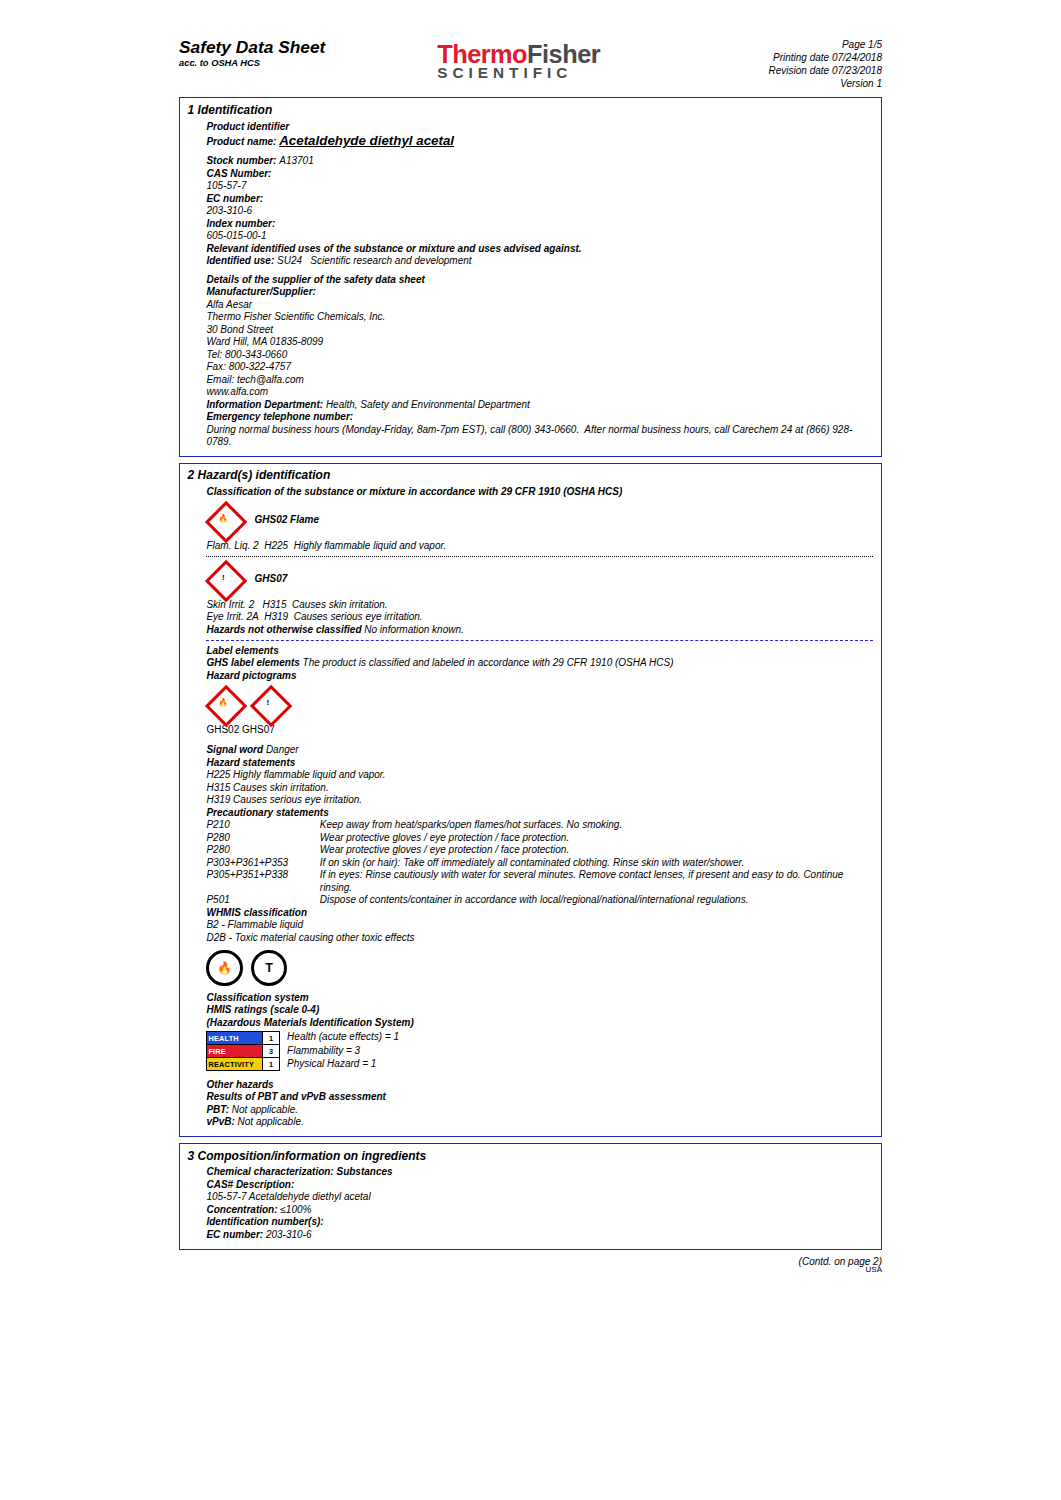Safety Data Sheet
acc. to OSHA HCS
Thermo Fisher
SCIENTIFIC
Page 1/5
Printing date 07/24/2018
Revision date 07/23/2018
Version 1
1 Identification
Product identifier
Product name: Acetaldehyde diethyl acetal
Stock number: A13701
CAS Number:
105-57-7
EC number:
203-310-6
Index number:
605-015-00-1
Relevant identified uses of the substance or mixture and uses advised against.
Identified use: SU24 Scientific research and development
Details of the supplier of the safety data sheet
Manufacturer/Supplier:
Alfa Aesar
Thermo Fisher Scientific Chemicals, Inc.
30 Bond Street
Ward Hill, MA 01835-8099
Tel: 800-343-0660
Fax: 800-322-4757
Email: tech@alfa.com
www.alfa.com
Information Department: Health, Safety and Environmental Department
Emergency telephone number:
During normal business hours (Monday-Friday, 8am-7pm EST), call (800) 343-0660. After normal business hours, call Carechem 24 at (866) 928-0789.
2 Hazard(s) identification
Classification of the substance or mixture in accordance with 29 CFR 1910 (OSHA HCS)
🔥 GHS02 Flame
Flam. Liq. 2 H225 Highly flammable liquid and vapor.
! GHS07
Skin Irrit. 2 H315 Causes skin irritation.
Eye Irrit. 2A H319 Causes serious eye irritation.
Hazards not otherwise classified No information known.
Label elements
GHS label elements The product is classified and labeled in accordance with 29 CFR 1910 (OSHA HCS)
Hazard pictograms
🔥 !
GHS02 GHS07
Signal word Danger
Hazard statements
H225 Highly flammable liquid and vapor.
H315 Causes skin irritation.
H319 Causes serious eye irritation.
Precautionary statements
| P210 | Keep away from heat/sparks/open flames/hot surfaces. No smoking. |
| P280 | Wear protective gloves / eye protection / face protection. |
| P280 | Wear protective gloves / eye protection / face protection. |
| P303+P361+P353 | If on skin (or hair): Take off immediately all contaminated clothing. Rinse skin with water/shower. |
| P305+P351+P338 | If in eyes: Rinse cautiously with water for several minutes. Remove contact lenses, if present and easy to do. Continue rinsing. |
| P501 | Dispose of contents/container in accordance with local/regional/national/international regulations. |
WHMIS classification
B2 - Flammable liquid
D2B - Toxic material causing other toxic effects
🔥 T
Classification system
HMIS ratings (scale 0-4)
(Hazardous Materials Identification System)
| HEALTH | 1 |
| FIRE | 3 |
| REACTIVITY | 1 |
Health (acute effects) = 1
Flammability = 3
Physical Hazard = 1
Other hazards
Results of PBT and vPvB assessment
PBT: Not applicable.
vPvB: Not applicable.
3 Composition/information on ingredients
Chemical characterization: Substances
CAS# Description:
105-57-7 Acetaldehyde diethyl acetal
Concentration: ≤100%
Identification number(s):
EC number: 203-310-6
(Contd. on page 2) USA